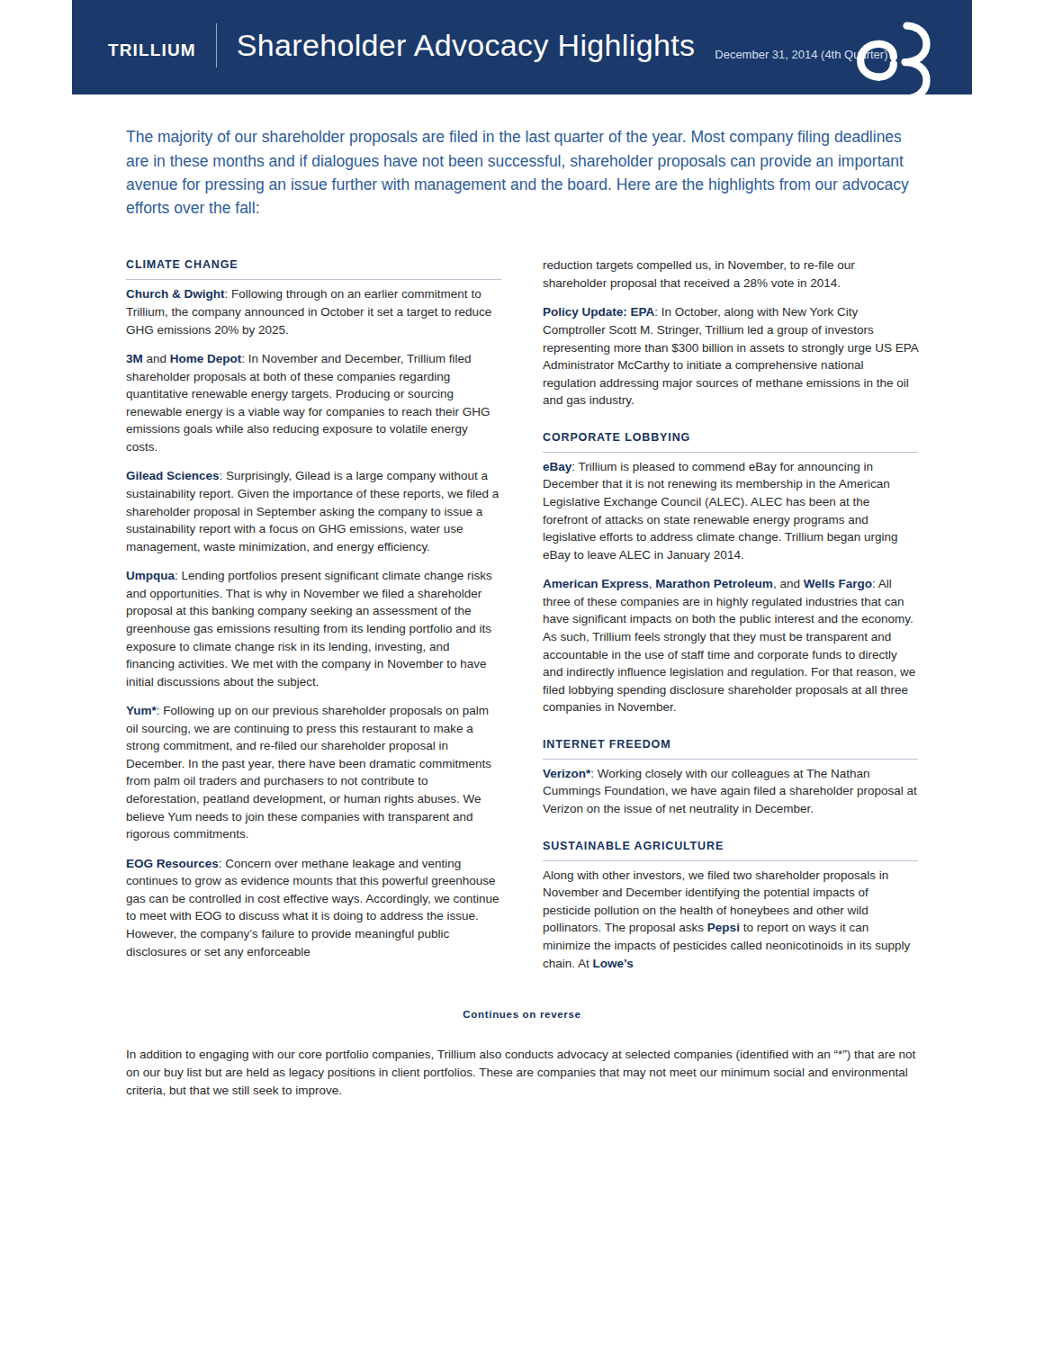Trillium
Shareholder Advocacy Highlights
December 31, 2014 (4th Quarter)
The majority of our shareholder proposals are filed in the last quarter of the year. Most company filing deadlines are in these months and if dialogues have not been successful, shareholder proposals can provide an important avenue for pressing an issue further with management and the board. Here are the highlights from our advocacy efforts over the fall:
Climate Change
Church & Dwight: Following through on an earlier commitment to Trillium, the company announced in October it set a target to reduce GHG emissions 20% by 2025.
3M and Home Depot: In November and December, Trillium filed shareholder proposals at both of these companies regarding quantitative renewable energy targets. Producing or sourcing renewable energy is a viable way for companies to reach their GHG emissions goals while also reducing exposure to volatile energy costs.
Gilead Sciences: Surprisingly, Gilead is a large company without a sustainability report. Given the importance of these reports, we filed a shareholder proposal in September asking the company to issue a sustainability report with a focus on GHG emissions, water use management, waste minimization, and energy efficiency.
Umpqua: Lending portfolios present significant climate change risks and opportunities. That is why in November we filed a shareholder proposal at this banking company seeking an assessment of the greenhouse gas emissions resulting from its lending portfolio and its exposure to climate change risk in its lending, investing, and financing activities. We met with the company in November to have initial discussions about the subject.
Yum*: Following up on our previous shareholder proposals on palm oil sourcing, we are continuing to press this restaurant to make a strong commitment, and re-filed our shareholder proposal in December. In the past year, there have been dramatic commitments from palm oil traders and purchasers to not contribute to deforestation, peatland development, or human rights abuses. We believe Yum needs to join these companies with transparent and rigorous commitments.
EOG Resources: Concern over methane leakage and venting continues to grow as evidence mounts that this powerful greenhouse gas can be controlled in cost effective ways. Accordingly, we continue to meet with EOG to discuss what it is doing to address the issue. However, the company’s failure to provide meaningful public disclosures or set any enforceable
reduction targets compelled us, in November, to re-file our shareholder proposal that received a 28% vote in 2014.
Policy Update: EPA: In October, along with New York City Comptroller Scott M. Stringer, Trillium led a group of investors representing more than $300 billion in assets to strongly urge US EPA Administrator McCarthy to initiate a comprehensive national regulation addressing major sources of methane emissions in the oil and gas industry.
Corporate Lobbying
eBay: Trillium is pleased to commend eBay for announcing in December that it is not renewing its membership in the American Legislative Exchange Council (ALEC). ALEC has been at the forefront of attacks on state renewable energy programs and legislative efforts to address climate change. Trillium began urging eBay to leave ALEC in January 2014.
American Express, Marathon Petroleum, and Wells Fargo: All three of these companies are in highly regulated industries that can have significant impacts on both the public interest and the economy. As such, Trillium feels strongly that they must be transparent and accountable in the use of staff time and corporate funds to directly and indirectly influence legislation and regulation. For that reason, we filed lobbying spending disclosure shareholder proposals at all three companies in November.
Internet Freedom
Verizon*: Working closely with our colleagues at The Nathan Cummings Foundation, we have again filed a shareholder proposal at Verizon on the issue of net neutrality in December.
Sustainable Agriculture
Along with other investors, we filed two shareholder proposals in November and December identifying the potential impacts of pesticide pollution on the health of honeybees and other wild pollinators. The proposal asks Pepsi to report on ways it can minimize the impacts of pesticides called neonicotinoids in its supply chain. At Lowe’s
Continues on reverse
In addition to engaging with our core portfolio companies, Trillium also conducts advocacy at selected companies (identified with an “*”) that are not on our buy list but are held as legacy positions in client portfolios. These are companies that may not meet our minimum social and environmental criteria, but that we still seek to improve.